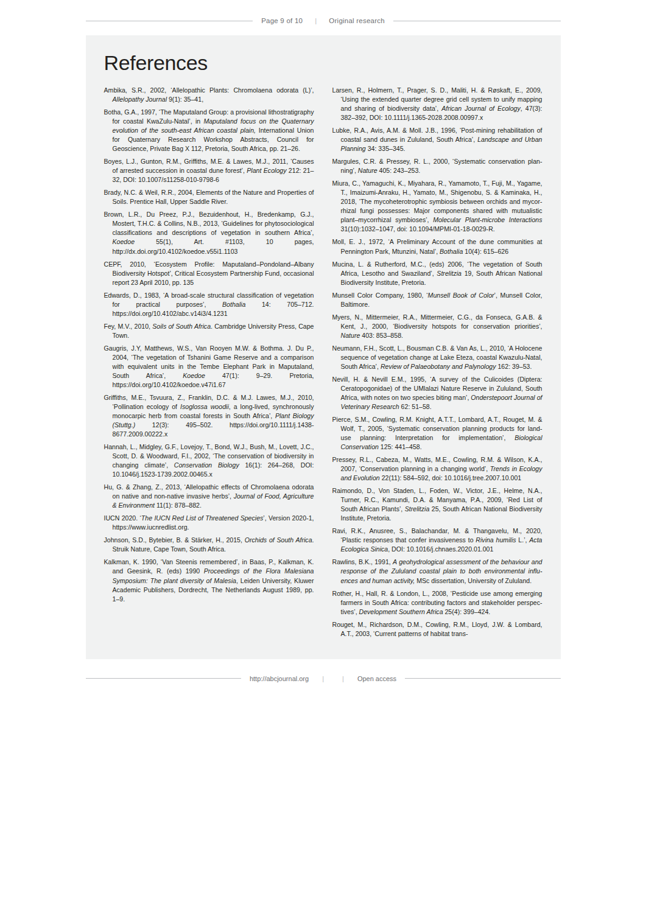Page 9 of 10 | Original research
References
Ambika, S.R., 2002, ‘Allelopathic Plants: Chromolaena odorata (L)’, Allelopathy Journal 9(1): 35–41,
Botha, G.A., 1997, ‘The Maputaland Group: a provisional lithostratigraphy for coastal KwaZulu-Natal’, in Maputaland focus on the Quaternary evolution of the south-east African coastal plain, International Union for Quaternary Research Workshop Abstracts, Council for Geoscience, Private Bag X 112, Pretoria, South Africa, pp. 21–26.
Boyes, L.J., Gunton, R.M., Griffiths, M.E. & Lawes, M.J., 2011, ‘Causes of arrested succession in coastal dune forest’, Plant Ecology 212: 21–32, DOI: 10.1007/s11258-010-9798-6
Brady, N.C. & Weil, R.R., 2004, Elements of the Nature and Properties of Soils. Prentice Hall, Upper Saddle River.
Brown, L.R., Du Preez, P.J., Bezuidenhout, H., Bredenkamp, G.J., Mostert, T.H.C. & Collins, N.B., 2013, ‘Guidelines for phytosociological classifications and descriptions of vegetation in southern Africa’, Koedoe 55(1), Art. #1103, 10 pages, http://dx.doi.org/10.4102/koedoe.v55i1.1103
CEPF, 2010, ‘Ecosystem Profile: Maputaland–Pondoland–Albany Biodiversity Hotspot’, Critical Ecosystem Partnership Fund, occasional report 23 April 2010, pp. 135
Edwards, D., 1983, ‘A broad-scale structural classification of vegetation for practical purposes’, Bothalia 14: 705–712. https://doi.org/10.4102/abc.v14i3/4.1231
Fey, M.V., 2010, Soils of South Africa. Cambridge University Press, Cape Town.
Gaugris, J.Y, Matthews, W.S., Van Rooyen M.W. & Bothma. J. Du P., 2004, ‘The vegetation of Tshanini Game Reserve and a comparison with equivalent units in the Tembe Elephant Park in Maputaland, South Africa’, Koedoe 47(1): 9–29. Pretoria, https://doi.org/10.4102/koedoe.v47i1.67
Griffiths, M.E., Tsvuura, Z., Franklin, D.C. & M.J. Lawes, M.J., 2010, ‘Pollination ecology of Isoglossa woodii, a long-lived, synchronously monocarpic herb from coastal forests in South Africa’, Plant Biology (Stuttg.) 12(3): 495–502. https://doi.org/10.1111/j.1438-8677.2009.00222.x
Hannah, L., Midgley, G.F., Lovejoy, T., Bond, W.J., Bush, M., Lovett, J.C., Scott, D. & Woodward, F.I., 2002, ‘The conservation of biodiversity in changing climate’, Conservation Biology 16(1): 264–268, DOI: 10.1046/j.1523-1739.2002.00465.x
Hu, G. & Zhang, Z., 2013, ‘Allelopathic effects of Chromolaena odorata on native and non-native invasive herbs’, Journal of Food, Agriculture & Environment 11(1): 878–882.
IUCN 2020. ‘The IUCN Red List of Threatened Species’, Version 2020-1, https://www.iucnredlist.org.
Johnson, S.D., Bytebier, B. & Stärker, H., 2015, Orchids of South Africa. Struik Nature, Cape Town, South Africa.
Kalkman, K. 1990, ‘Van Steenis remembered’, in Baas, P., Kalkman, K. and Geesink, R. (eds) 1990 Proceedings of the Flora Malesiana Symposium: The plant diversity of Malesia, Leiden University, Kluwer Academic Publishers, Dordrecht, The Netherlands August 1989, pp. 1–9.
Larsen, R., Holmern, T., Prager, S. D., Maliti, H. & Røskaft, E., 2009, ‘Using the extended quarter degree grid cell system to unify mapping and sharing of biodiversity data’, African Journal of Ecology, 47(3): 382–392, DOI: 10.1111/j.1365-2028.2008.00997.x
Lubke, R.A., Avis, A.M. & Moll. J.B., 1996, ‘Post-mining rehabilitation of coastal sand dunes in Zululand, South Africa’, Landscape and Urban Planning 34: 335–345.
Margules, C.R. & Pressey, R. L., 2000, ‘Systematic conservation planning’, Nature 405: 243–253.
Miura, C., Yamaguchi, K., Miyahara, R., Yamamoto, T., Fuji, M., Yagame, T., Imaizumi-Anraku, H., Yamato, M., Shigenobu, S. & Kaminaka, H., 2018, ‘The mycoheterotrophic symbiosis between orchids and mycorrhizal fungi possesses: Major components shared with mutualistic plant–mycorrhizal symbioses’, Molecular Plant-microbe Interactions 31(10):1032–1047, doi: 10.1094/MPMI-01-18-0029-R.
Moll, E. J., 1972, ‘A Preliminary Account of the dune communities at Pennington Park, Mtunzini, Natal’, Bothalia 10(4): 615–626
Mucina, L. & Rutherford, M.C., (eds) 2006, ‘The vegetation of South Africa, Lesotho and Swaziland’, Strelitzia 19, South African National Biodiversity Institute, Pretoria.
Munsell Color Company, 1980, ‘Munsell Book of Color’, Munsell Color, Baltimore.
Myers, N., Mittermeier, R.A., Mittermeier, C.G., da Fonseca, G.A.B. & Kent, J., 2000, ‘Biodiversity hotspots for conservation priorities’, Nature 403: 853–858.
Neumann, F.H., Scott, L., Bousman C.B. & Van As, L., 2010, ‘A Holocene sequence of vegetation change at Lake Eteza, coastal Kwazulu-Natal, South Africa’, Review of Palaeobotany and Palynology 162: 39–53.
Nevill, H. & Nevill E.M., 1995, ‘A survey of the Culicoides (Diptera: Ceratopogonidae) of the UMlalazi Nature Reserve in Zululand, South Africa, with notes on two species biting man’, Onderstepoort Journal of Veterinary Research 62: 51–58.
Pierce, S.M., Cowling, R.M. Knight, A.T.T., Lombard, A.T., Rouget, M. & Wolf, T., 2005, ‘Systematic conservation planning products for land-use planning: Interpretation for implementation’, Biological Conservation 125: 441–458.
Pressey, R.L., Cabeza, M., Watts, M.E., Cowling, R.M. & Wilson, K.A., 2007, ‘Conservation planning in a changing world’, Trends in Ecology and Evolution 22(11): 584–592, doi: 10.1016/j.tree.2007.10.001
Raimondo, D., Von Staden, L., Foden, W., Victor, J.E., Helme, N.A., Turner, R.C., Kamundi, D.A. & Manyama, P.A., 2009, ‘Red List of South African Plants’, Strelitzia 25, South African National Biodiversity Institute, Pretoria.
Ravi, R.K., Anusree, S., Balachandar, M. & Thangavelu, M., 2020, ‘Plastic responses that confer invasiveness to Rivina humilis L.’, Acta Ecologica Sinica, DOI: 10.1016/j.chnaes.2020.01.001
Rawlins, B.K., 1991, A geohydrological assessment of the behaviour and response of the Zululand coastal plain to both environmental influences and human activity, MSc dissertation, University of Zululand.
Rother, H., Hall, R. & London, L., 2008, ‘Pesticide use among emerging farmers in South Africa: contributing factors and stakeholder perspectives’, Development Southern Africa 25(4): 399–424.
Rouget, M., Richardson, D.M., Cowling, R.M., Lloyd, J.W. & Lombard, A.T., 2003, ‘Current patterns of habitat trans-
http://abcjournal.org | | Open access